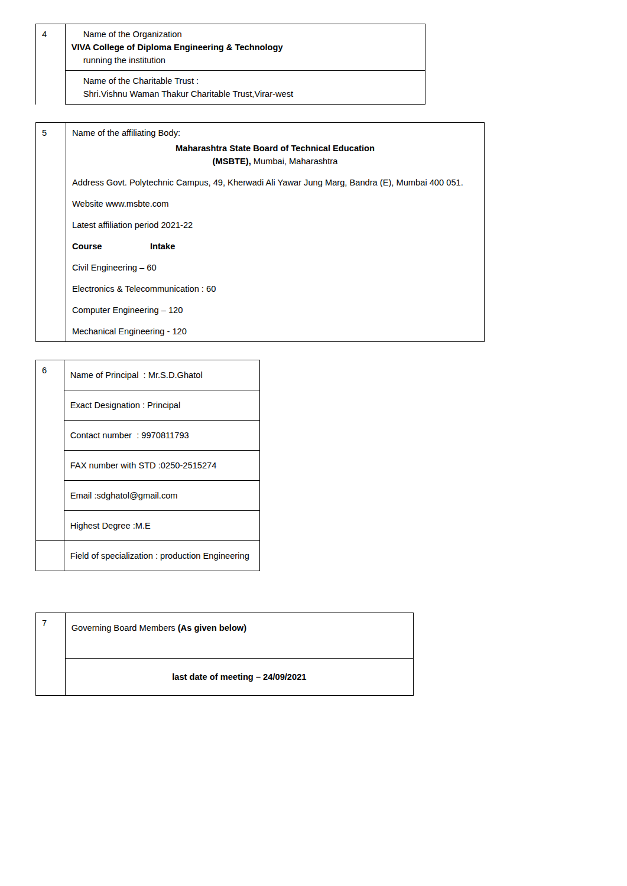| 4 | Name of the Organization VIVA College of Diploma Engineering & Technology running the institution |
| Name of the Charitable Trust : Shri.Vishnu Waman Thakur Charitable Trust,Virar-west |
| 5 | Name of the affiliating Body: Maharashtra State Board of Technical Education (MSBTE), Mumbai, Maharashtra Address Govt. Polytechnic Campus, 49, Kherwadi Ali Yawar Jung Marg, Bandra (E), Mumbai 400 051. Website www.msbte.com Latest affiliation period 2021-22 Course Intake Civil Engineering – 60 Electronics & Telecommunication : 60 Computer Engineering – 120 Mechanical Engineering - 120 |
| 6 | Name of Principal : Mr.S.D.Ghatol |
| Exact Designation : Principal |
| Contact number : 9970811793 |
| FAX number with STD :0250-2515274 |
| Email :sdghatol@gmail.com |
| Highest Degree :M.E |
| | Field of specialization : production Engineering |
| 7 | Governing Board Members (As given below) |
| last date of meeting – 24/09/2021 |